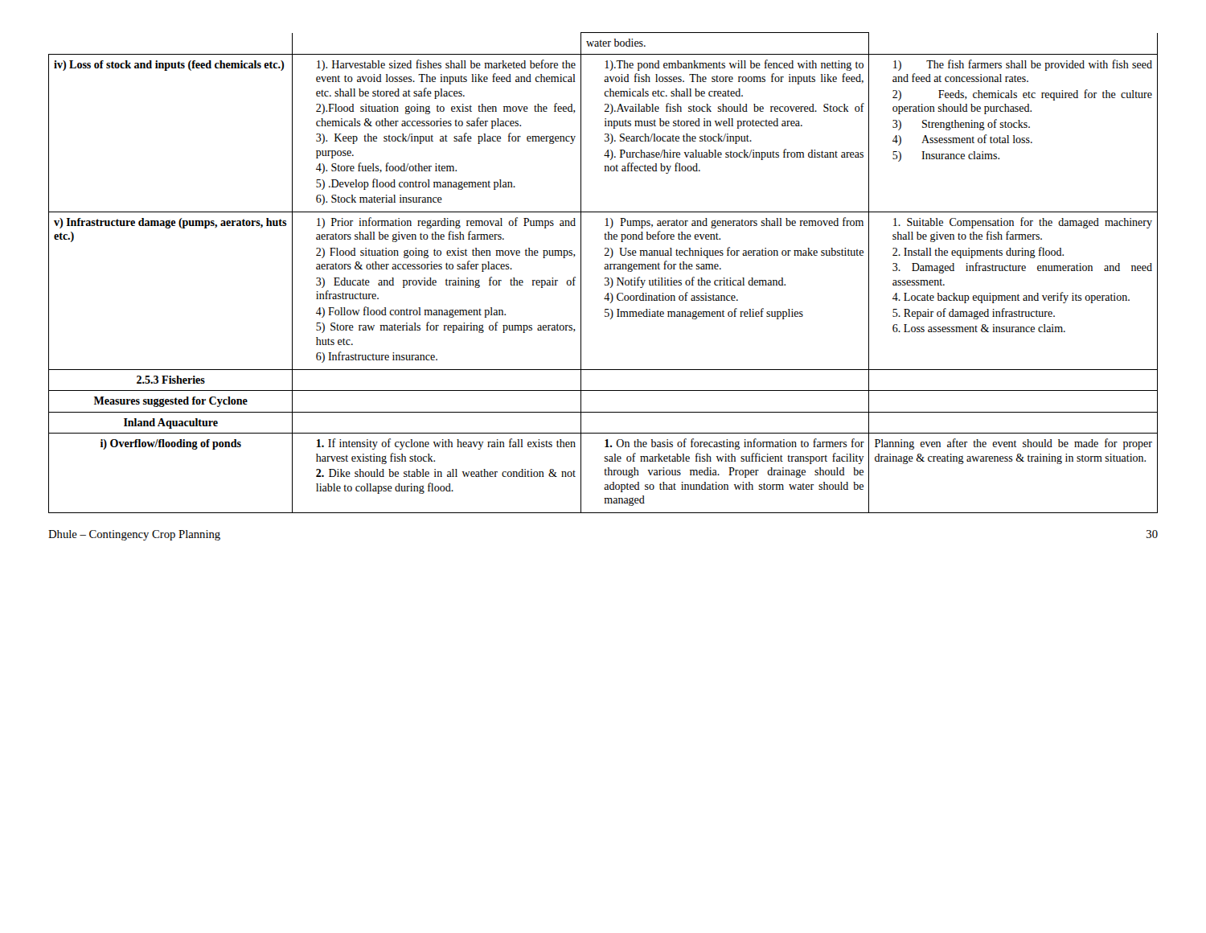| | | water bodies. | |
| iv) Loss of stock and inputs (feed chemicals etc.) | 1). Harvestable sized fishes shall be marketed before the event to avoid losses. The inputs like feed and chemical etc. shall be stored at safe places. 2).Flood situation going to exist then move the feed, chemicals & other accessories to safer places. 3). Keep the stock/input at safe place for emergency purpose. 4). Store fuels, food/other item. 5) .Develop flood control management plan. 6). Stock material insurance | 1).The pond embankments will be fenced with netting to avoid fish losses. The store rooms for inputs like feed, chemicals etc. shall be created. 2).Available fish stock should be recovered. Stock of inputs must be stored in well protected area. 3). Search/locate the stock/input. 4). Purchase/hire valuable stock/inputs from distant areas not affected by flood. | 1) The fish farmers shall be provided with fish seed and feed at concessional rates. 2) Feeds, chemicals etc required for the culture operation should be purchased. 3) Strengthening of stocks. 4) Assessment of total loss. 5) Insurance claims. |
| v) Infrastructure damage (pumps, aerators, huts etc.) | 1) Prior information regarding removal of Pumps and aerators shall be given to the fish farmers. 2) Flood situation going to exist then move the pumps, aerators & other accessories to safer places. 3) Educate and provide training for the repair of infrastructure. 4) Follow flood control management plan. 5) Store raw materials for repairing of pumps aerators, huts etc. 6) Infrastructure insurance. | 1) Pumps, aerator and generators shall be removed from the pond before the event. 2) Use manual techniques for aeration or make substitute arrangement for the same. 3) Notify utilities of the critical demand. 4) Coordination of assistance. 5) Immediate management of relief supplies | 1. Suitable Compensation for the damaged machinery shall be given to the fish farmers. 2. Install the equipments during flood. 3. Damaged infrastructure enumeration and need assessment. 4. Locate backup equipment and verify its operation. 5. Repair of damaged infrastructure. 6. Loss assessment & insurance claim. |
| 2.5.3 Fisheries | | | |
| Measures suggested for Cyclone | | | |
| Inland Aquaculture | | | |
| i) Overflow/flooding of ponds | 1. If intensity of cyclone with heavy rain fall exists then harvest existing fish stock. 2. Dike should be stable in all weather condition & not liable to collapse during flood. | 1. On the basis of forecasting information to farmers for sale of marketable fish with sufficient transport facility through various media. Proper drainage should be adopted so that inundation with storm water should be managed | Planning even after the event should be made for proper drainage & creating awareness & training in storm situation. |
Dhule – Contingency Crop Planning 30